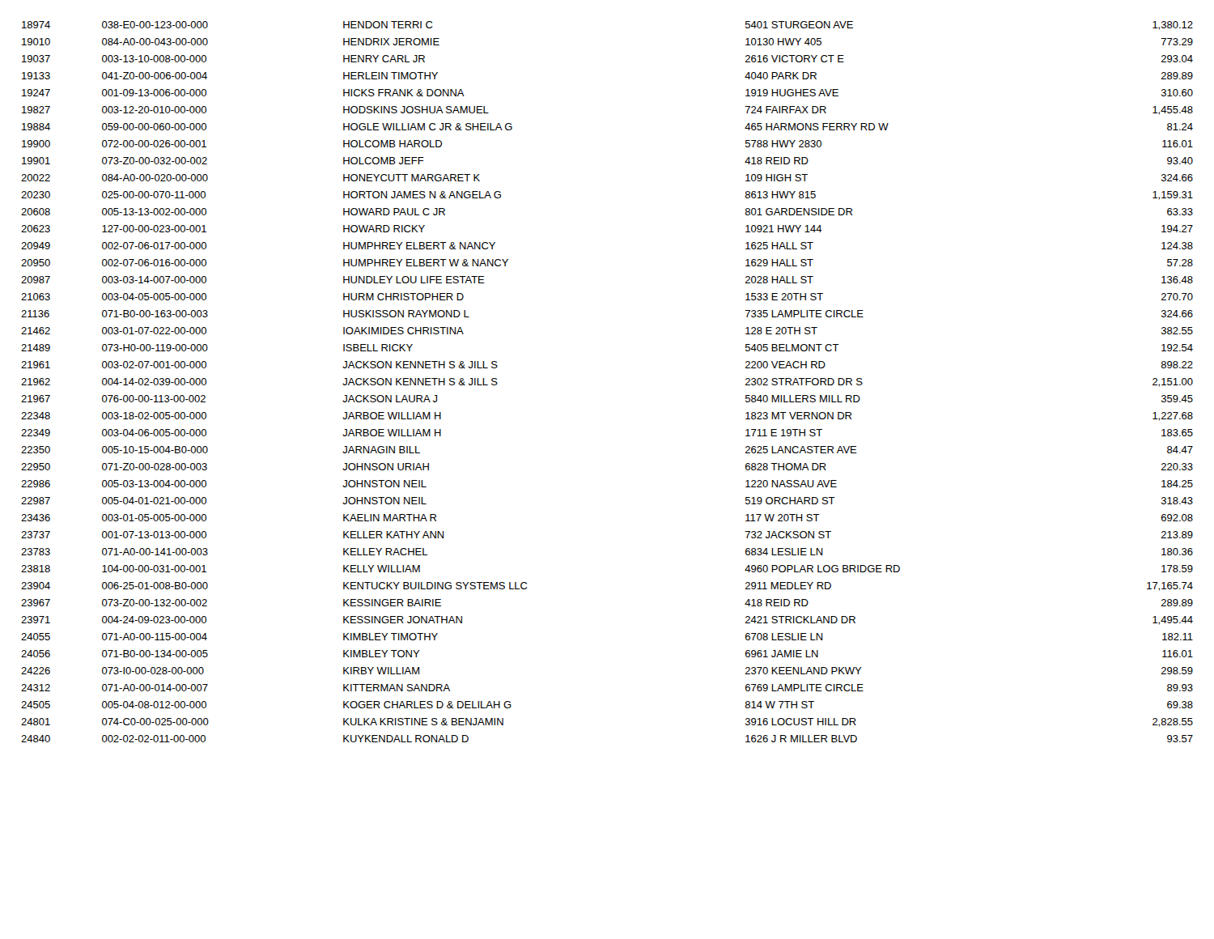| 18974 | 038-E0-00-123-00-000 | HENDON TERRI C | 5401 STURGEON AVE | 1,380.12 |
| 19010 | 084-A0-00-043-00-000 | HENDRIX JEROMIE | 10130 HWY 405 | 773.29 |
| 19037 | 003-13-10-008-00-000 | HENRY CARL JR | 2616 VICTORY CT E | 293.04 |
| 19133 | 041-Z0-00-006-00-004 | HERLEIN TIMOTHY | 4040 PARK DR | 289.89 |
| 19247 | 001-09-13-006-00-000 | HICKS FRANK & DONNA | 1919 HUGHES AVE | 310.60 |
| 19827 | 003-12-20-010-00-000 | HODSKINS JOSHUA SAMUEL | 724 FAIRFAX DR | 1,455.48 |
| 19884 | 059-00-00-060-00-000 | HOGLE WILLIAM C JR & SHEILA G | 465 HARMONS FERRY RD W | 81.24 |
| 19900 | 072-00-00-026-00-001 | HOLCOMB HAROLD | 5788 HWY 2830 | 116.01 |
| 19901 | 073-Z0-00-032-00-002 | HOLCOMB JEFF | 418 REID RD | 93.40 |
| 20022 | 084-A0-00-020-00-000 | HONEYCUTT MARGARET K | 109 HIGH ST | 324.66 |
| 20230 | 025-00-00-070-11-000 | HORTON JAMES N & ANGELA G | 8613 HWY 815 | 1,159.31 |
| 20608 | 005-13-13-002-00-000 | HOWARD PAUL C JR | 801 GARDENSIDE DR | 63.33 |
| 20623 | 127-00-00-023-00-001 | HOWARD RICKY | 10921 HWY 144 | 194.27 |
| 20949 | 002-07-06-017-00-000 | HUMPHREY ELBERT & NANCY | 1625 HALL ST | 124.38 |
| 20950 | 002-07-06-016-00-000 | HUMPHREY ELBERT W & NANCY | 1629 HALL ST | 57.28 |
| 20987 | 003-03-14-007-00-000 | HUNDLEY LOU LIFE ESTATE | 2028 HALL ST | 136.48 |
| 21063 | 003-04-05-005-00-000 | HURM CHRISTOPHER D | 1533 E 20TH ST | 270.70 |
| 21136 | 071-B0-00-163-00-003 | HUSKISSON RAYMOND L | 7335 LAMPLITE CIRCLE | 324.66 |
| 21462 | 003-01-07-022-00-000 | IOAKIMIDES CHRISTINA | 128 E 20TH ST | 382.55 |
| 21489 | 073-H0-00-119-00-000 | ISBELL RICKY | 5405 BELMONT CT | 192.54 |
| 21961 | 003-02-07-001-00-000 | JACKSON KENNETH S & JILL S | 2200 VEACH RD | 898.22 |
| 21962 | 004-14-02-039-00-000 | JACKSON KENNETH S & JILL S | 2302 STRATFORD DR S | 2,151.00 |
| 21967 | 076-00-00-113-00-002 | JACKSON LAURA J | 5840 MILLERS MILL RD | 359.45 |
| 22348 | 003-18-02-005-00-000 | JARBOE WILLIAM H | 1823 MT VERNON DR | 1,227.68 |
| 22349 | 003-04-06-005-00-000 | JARBOE WILLIAM H | 1711 E 19TH ST | 183.65 |
| 22350 | 005-10-15-004-B0-000 | JARNAGIN BILL | 2625 LANCASTER AVE | 84.47 |
| 22950 | 071-Z0-00-028-00-003 | JOHNSON URIAH | 6828 THOMA DR | 220.33 |
| 22986 | 005-03-13-004-00-000 | JOHNSTON NEIL | 1220 NASSAU AVE | 184.25 |
| 22987 | 005-04-01-021-00-000 | JOHNSTON NEIL | 519 ORCHARD ST | 318.43 |
| 23436 | 003-01-05-005-00-000 | KAELIN MARTHA R | 117 W 20TH ST | 692.08 |
| 23737 | 001-07-13-013-00-000 | KELLER KATHY ANN | 732 JACKSON ST | 213.89 |
| 23783 | 071-A0-00-141-00-003 | KELLEY RACHEL | 6834 LESLIE LN | 180.36 |
| 23818 | 104-00-00-031-00-001 | KELLY WILLIAM | 4960 POPLAR LOG BRIDGE RD | 178.59 |
| 23904 | 006-25-01-008-B0-000 | KENTUCKY BUILDING SYSTEMS LLC | 2911 MEDLEY RD | 17,165.74 |
| 23967 | 073-Z0-00-132-00-002 | KESSINGER BAIRIE | 418 REID RD | 289.89 |
| 23971 | 004-24-09-023-00-000 | KESSINGER JONATHAN | 2421 STRICKLAND DR | 1,495.44 |
| 24055 | 071-A0-00-115-00-004 | KIMBLEY TIMOTHY | 6708 LESLIE LN | 182.11 |
| 24056 | 071-B0-00-134-00-005 | KIMBLEY TONY | 6961 JAMIE LN | 116.01 |
| 24226 | 073-I0-00-028-00-000 | KIRBY WILLIAM | 2370 KEENLAND PKWY | 298.59 |
| 24312 | 071-A0-00-014-00-007 | KITTERMAN SANDRA | 6769 LAMPLITE CIRCLE | 89.93 |
| 24505 | 005-04-08-012-00-000 | KOGER CHARLES D & DELILAH G | 814 W 7TH ST | 69.38 |
| 24801 | 074-C0-00-025-00-000 | KULKA KRISTINE S & BENJAMIN | 3916 LOCUST HILL DR | 2,828.55 |
| 24840 | 002-02-02-011-00-000 | KUYKENDALL RONALD D | 1626 J R MILLER BLVD | 93.57 |